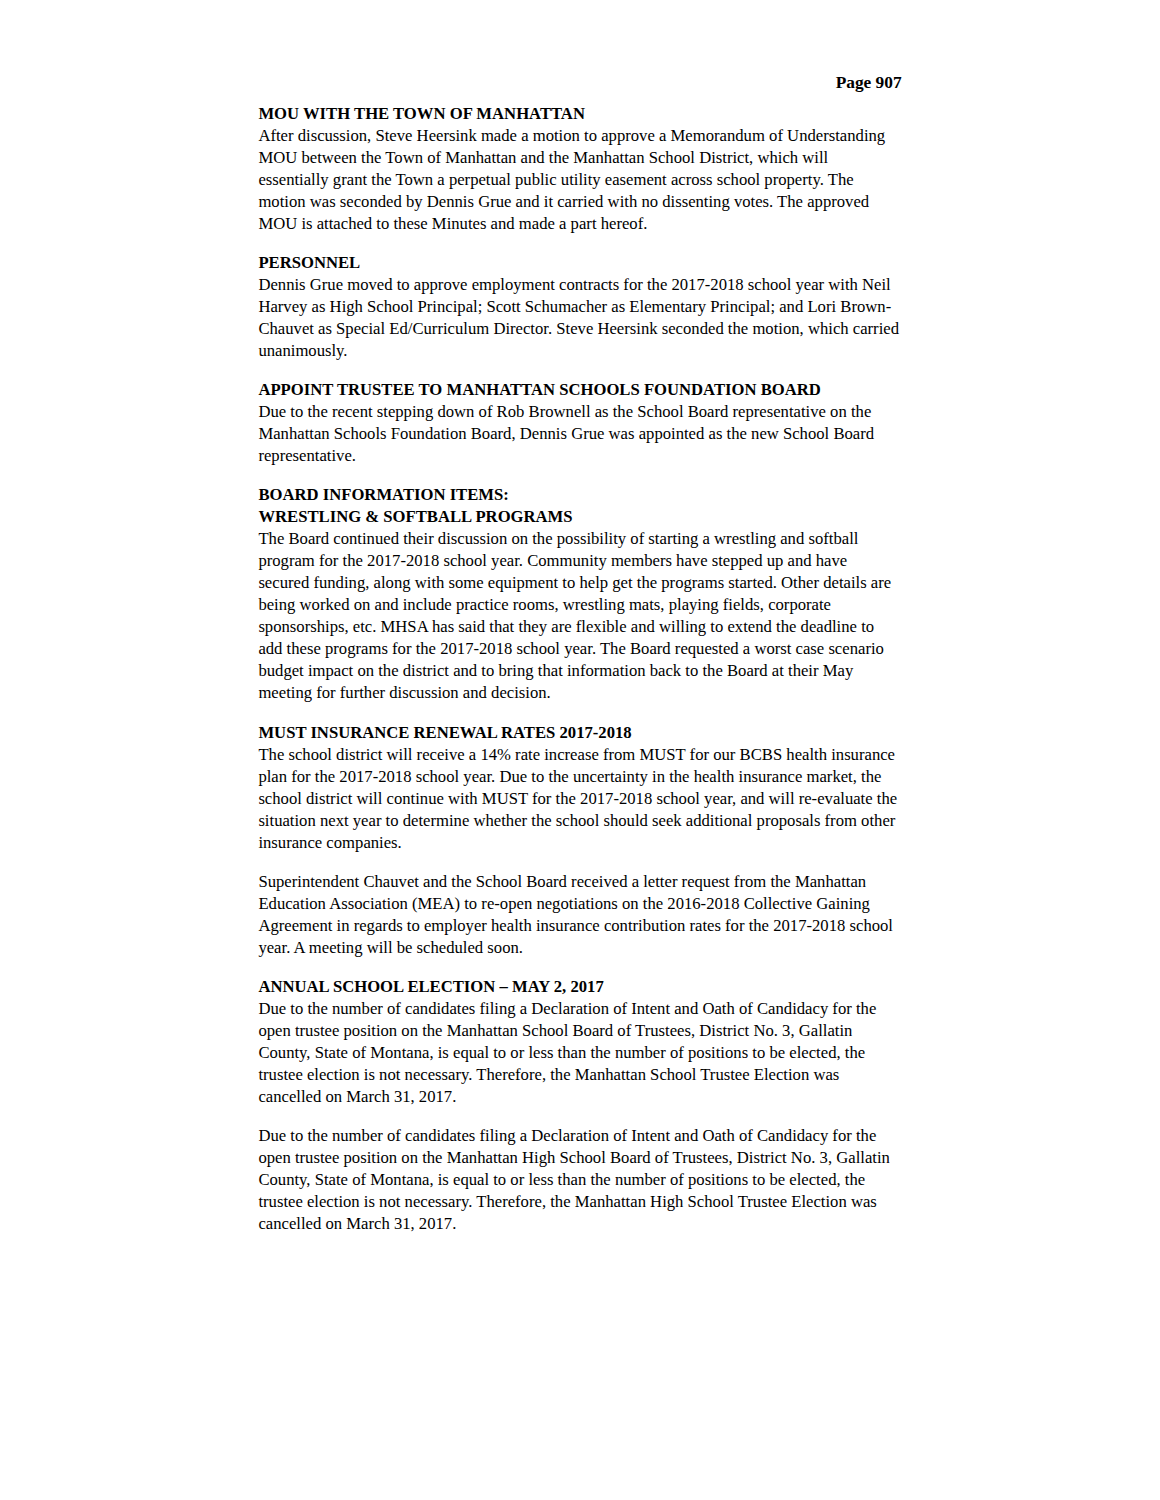Page 907
MOU with the Town of Manhattan
After discussion, Steve Heersink made a motion to approve a Memorandum of Understanding MOU between the Town of Manhattan and the Manhattan School District, which will essentially grant the Town a perpetual public utility easement across school property. The motion was seconded by Dennis Grue and it carried with no dissenting votes. The approved MOU is attached to these Minutes and made a part hereof.
Personnel
Dennis Grue moved to approve employment contracts for the 2017-2018 school year with Neil Harvey as High School Principal; Scott Schumacher as Elementary Principal; and Lori Brown-Chauvet as Special Ed/Curriculum Director. Steve Heersink seconded the motion, which carried unanimously.
Appoint Trustee to Manhattan Schools Foundation Board
Due to the recent stepping down of Rob Brownell as the School Board representative on the Manhattan Schools Foundation Board, Dennis Grue was appointed as the new School Board representative.
Board Information Items:
Wrestling & Softball Programs
The Board continued their discussion on the possibility of starting a wrestling and softball program for the 2017-2018 school year. Community members have stepped up and have secured funding, along with some equipment to help get the programs started. Other details are being worked on and include practice rooms, wrestling mats, playing fields, corporate sponsorships, etc. MHSA has said that they are flexible and willing to extend the deadline to add these programs for the 2017-2018 school year. The Board requested a worst case scenario budget impact on the district and to bring that information back to the Board at their May meeting for further discussion and decision.
MUST Insurance Renewal Rates 2017-2018
The school district will receive a 14% rate increase from MUST for our BCBS health insurance plan for the 2017-2018 school year. Due to the uncertainty in the health insurance market, the school district will continue with MUST for the 2017-2018 school year, and will re-evaluate the situation next year to determine whether the school should seek additional proposals from other insurance companies.
Superintendent Chauvet and the School Board received a letter request from the Manhattan Education Association (MEA) to re-open negotiations on the 2016-2018 Collective Gaining Agreement in regards to employer health insurance contribution rates for the 2017-2018 school year. A meeting will be scheduled soon.
Annual School Election – May 2, 2017
Due to the number of candidates filing a Declaration of Intent and Oath of Candidacy for the open trustee position on the Manhattan School Board of Trustees, District No. 3, Gallatin County, State of Montana, is equal to or less than the number of positions to be elected, the trustee election is not necessary. Therefore, the Manhattan School Trustee Election was cancelled on March 31, 2017.
Due to the number of candidates filing a Declaration of Intent and Oath of Candidacy for the open trustee position on the Manhattan High School Board of Trustees, District No. 3, Gallatin County, State of Montana, is equal to or less than the number of positions to be elected, the trustee election is not necessary. Therefore, the Manhattan High School Trustee Election was cancelled on March 31, 2017.